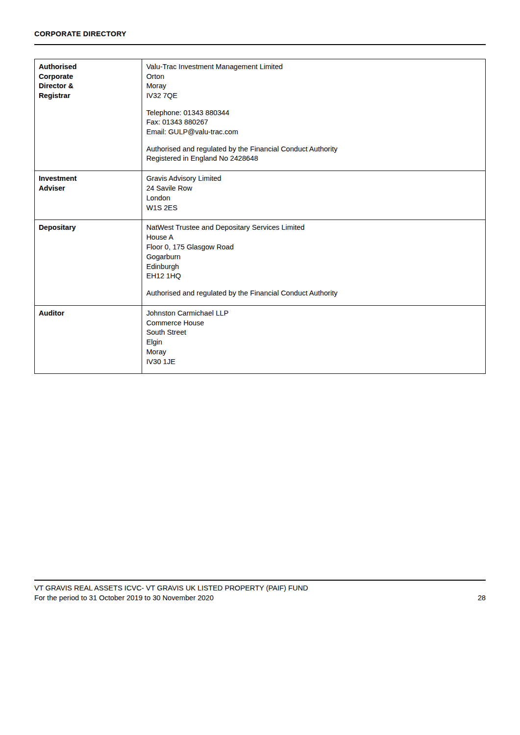CORPORATE DIRECTORY
| Authorised Corporate Director & Registrar | Valu-Trac Investment Management Limited Orton Moray IV32 7QE Telephone: 01343 880344 Fax: 01343 880267 Email: GULP@valu-trac.com Authorised and regulated by the Financial Conduct Authority Registered in England No 2428648 |
| Investment Adviser | Gravis Advisory Limited 24 Savile Row London W1S 2ES |
| Depositary | NatWest Trustee and Depositary Services Limited House A Floor 0, 175 Glasgow Road Gogarburn Edinburgh EH12 1HQ Authorised and regulated by the Financial Conduct Authority |
| Auditor | Johnston Carmichael LLP Commerce House South Street Elgin Moray IV30 1JE |
VT GRAVIS REAL ASSETS ICVC- VT GRAVIS UK LISTED PROPERTY (PAIF) FUND
For the period to 31 October 2019 to 30 November 2020 28